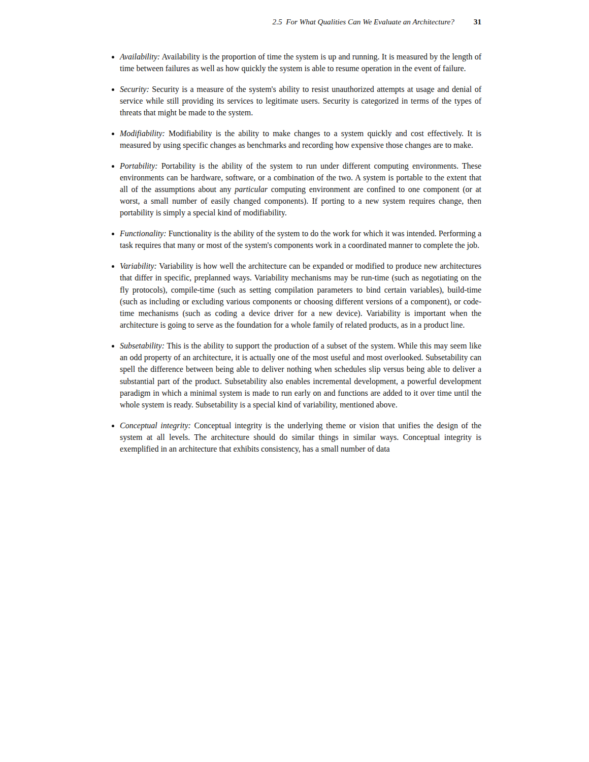2.5 For What Qualities Can We Evaluate an Architecture? 31
Availability: Availability is the proportion of time the system is up and running. It is measured by the length of time between failures as well as how quickly the system is able to resume operation in the event of failure.
Security: Security is a measure of the system's ability to resist unauthorized attempts at usage and denial of service while still providing its services to legitimate users. Security is categorized in terms of the types of threats that might be made to the system.
Modifiability: Modifiability is the ability to make changes to a system quickly and cost effectively. It is measured by using specific changes as benchmarks and recording how expensive those changes are to make.
Portability: Portability is the ability of the system to run under different computing environments. These environments can be hardware, software, or a combination of the two. A system is portable to the extent that all of the assumptions about any particular computing environment are confined to one component (or at worst, a small number of easily changed components). If porting to a new system requires change, then portability is simply a special kind of modifiability.
Functionality: Functionality is the ability of the system to do the work for which it was intended. Performing a task requires that many or most of the system's components work in a coordinated manner to complete the job.
Variability: Variability is how well the architecture can be expanded or modified to produce new architectures that differ in specific, preplanned ways. Variability mechanisms may be run-time (such as negotiating on the fly protocols), compile-time (such as setting compilation parameters to bind certain variables), build-time (such as including or excluding various components or choosing different versions of a component), or code-time mechanisms (such as coding a device driver for a new device). Variability is important when the architecture is going to serve as the foundation for a whole family of related products, as in a product line.
Subsetability: This is the ability to support the production of a subset of the system. While this may seem like an odd property of an architecture, it is actually one of the most useful and most overlooked. Subsetability can spell the difference between being able to deliver nothing when schedules slip versus being able to deliver a substantial part of the product. Subsetability also enables incremental development, a powerful development paradigm in which a minimal system is made to run early on and functions are added to it over time until the whole system is ready. Subsetability is a special kind of variability, mentioned above.
Conceptual integrity: Conceptual integrity is the underlying theme or vision that unifies the design of the system at all levels. The architecture should do similar things in similar ways. Conceptual integrity is exemplified in an architecture that exhibits consistency, has a small number of data